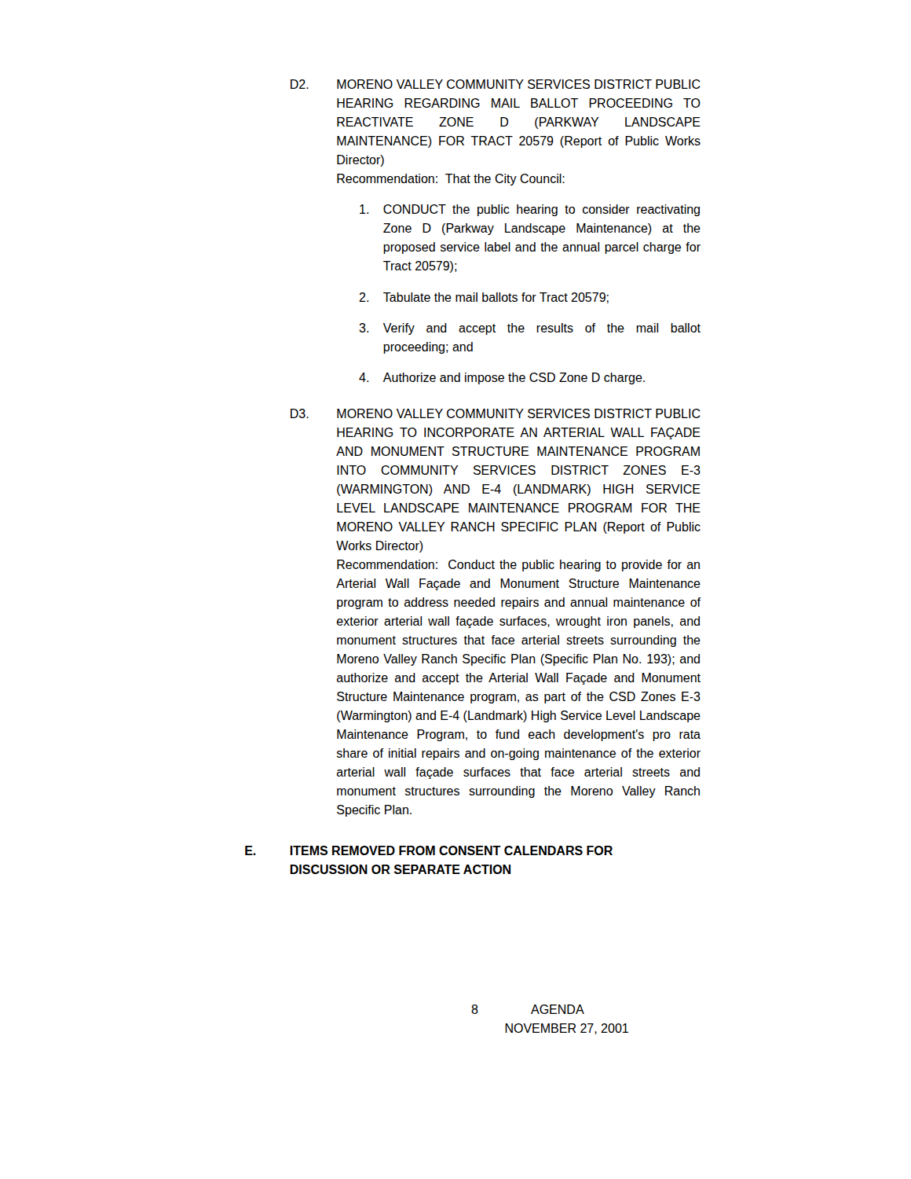D2.
MORENO VALLEY COMMUNITY SERVICES DISTRICT PUBLIC HEARING REGARDING MAIL BALLOT PROCEEDING TO REACTIVATE ZONE D (PARKWAY LANDSCAPE MAINTENANCE) FOR TRACT 20579 (Report of Public Works Director)
Recommendation: That the City Council:
1. CONDUCT the public hearing to consider reactivating Zone D (Parkway Landscape Maintenance) at the proposed service label and the annual parcel charge for Tract 20579);
2. Tabulate the mail ballots for Tract 20579;
3. Verify and accept the results of the mail ballot proceeding; and
4. Authorize and impose the CSD Zone D charge.
D3.
MORENO VALLEY COMMUNITY SERVICES DISTRICT PUBLIC HEARING TO INCORPORATE AN ARTERIAL WALL FAÇADE AND MONUMENT STRUCTURE MAINTENANCE PROGRAM INTO COMMUNITY SERVICES DISTRICT ZONES E-3 (WARMINGTON) AND E-4 (LANDMARK) HIGH SERVICE LEVEL LANDSCAPE MAINTENANCE PROGRAM FOR THE MORENO VALLEY RANCH SPECIFIC PLAN (Report of Public Works Director)
Recommendation: Conduct the public hearing to provide for an Arterial Wall Façade and Monument Structure Maintenance program to address needed repairs and annual maintenance of exterior arterial wall façade surfaces, wrought iron panels, and monument structures that face arterial streets surrounding the Moreno Valley Ranch Specific Plan (Specific Plan No. 193); and authorize and accept the Arterial Wall Façade and Monument Structure Maintenance program, as part of the CSD Zones E-3 (Warmington) and E-4 (Landmark) High Service Level Landscape Maintenance Program, to fund each development's pro rata share of initial repairs and on-going maintenance of the exterior arterial wall façade surfaces that face arterial streets and monument structures surrounding the Moreno Valley Ranch Specific Plan.
E.
ITEMS REMOVED FROM CONSENT CALENDARS FOR DISCUSSION OR SEPARATE ACTION
8
AGENDA
NOVEMBER 27, 2001